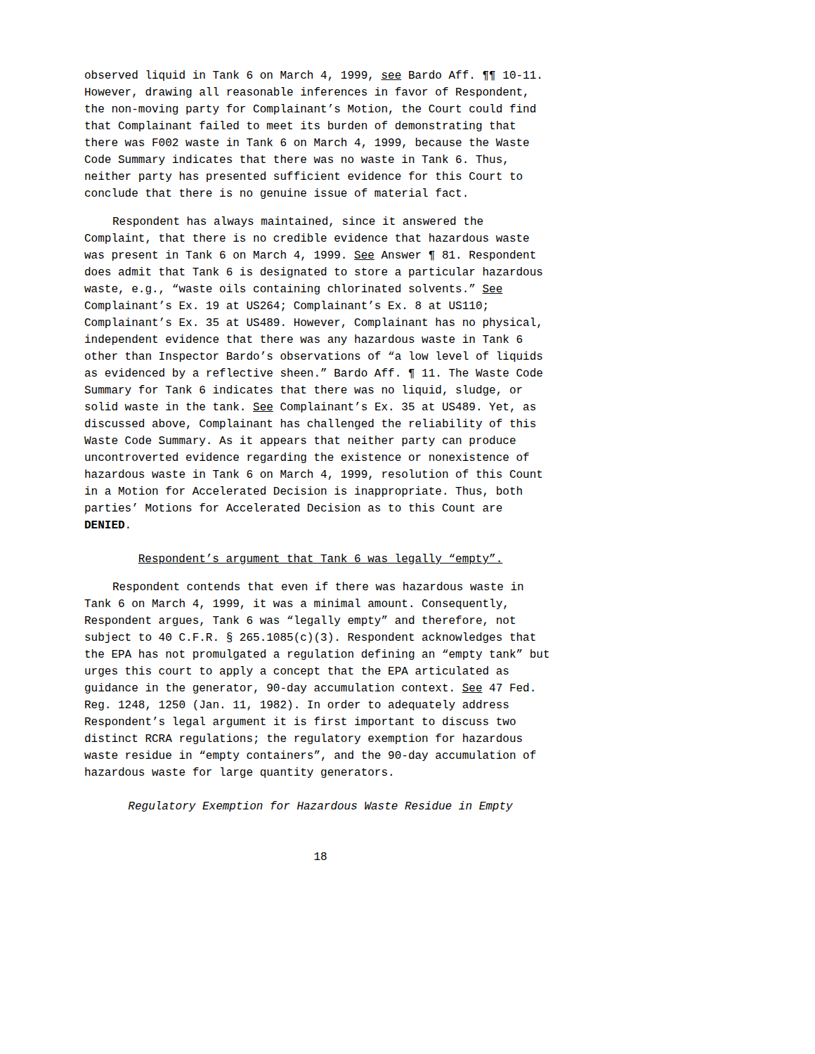observed liquid in Tank 6 on March 4, 1999, see Bardo Aff. ¶¶ 10-11. However, drawing all reasonable inferences in favor of Respondent, the non-moving party for Complainant’s Motion, the Court could find that Complainant failed to meet its burden of demonstrating that there was F002 waste in Tank 6 on March 4, 1999, because the Waste Code Summary indicates that there was no waste in Tank 6. Thus, neither party has presented sufficient evidence for this Court to conclude that there is no genuine issue of material fact.
Respondent has always maintained, since it answered the Complaint, that there is no credible evidence that hazardous waste was present in Tank 6 on March 4, 1999. See Answer ¶ 81. Respondent does admit that Tank 6 is designated to store a particular hazardous waste, e.g., “waste oils containing chlorinated solvents.” See Complainant’s Ex. 19 at US264; Complainant’s Ex. 8 at US110; Complainant’s Ex. 35 at US489. However, Complainant has no physical, independent evidence that there was any hazardous waste in Tank 6 other than Inspector Bardo’s observations of “a low level of liquids as evidenced by a reflective sheen.” Bardo Aff. ¶ 11. The Waste Code Summary for Tank 6 indicates that there was no liquid, sludge, or solid waste in the tank. See Complainant’s Ex. 35 at US489. Yet, as discussed above, Complainant has challenged the reliability of this Waste Code Summary. As it appears that neither party can produce uncontroverted evidence regarding the existence or nonexistence of hazardous waste in Tank 6 on March 4, 1999, resolution of this Count in a Motion for Accelerated Decision is inappropriate. Thus, both parties’ Motions for Accelerated Decision as to this Count are DENIED.
Respondent’s argument that Tank 6 was legally “empty”.
Respondent contends that even if there was hazardous waste in Tank 6 on March 4, 1999, it was a minimal amount. Consequently, Respondent argues, Tank 6 was “legally empty” and therefore, not subject to 40 C.F.R. § 265.1085(c)(3). Respondent acknowledges that the EPA has not promulgated a regulation defining an “empty tank” but urges this court to apply a concept that the EPA articulated as guidance in the generator, 90-day accumulation context. See 47 Fed. Reg. 1248, 1250 (Jan. 11, 1982). In order to adequately address Respondent’s legal argument it is first important to discuss two distinct RCRA regulations; the regulatory exemption for hazardous waste residue in “empty containers”, and the 90-day accumulation of hazardous waste for large quantity generators.
Regulatory Exemption for Hazardous Waste Residue in Empty
18